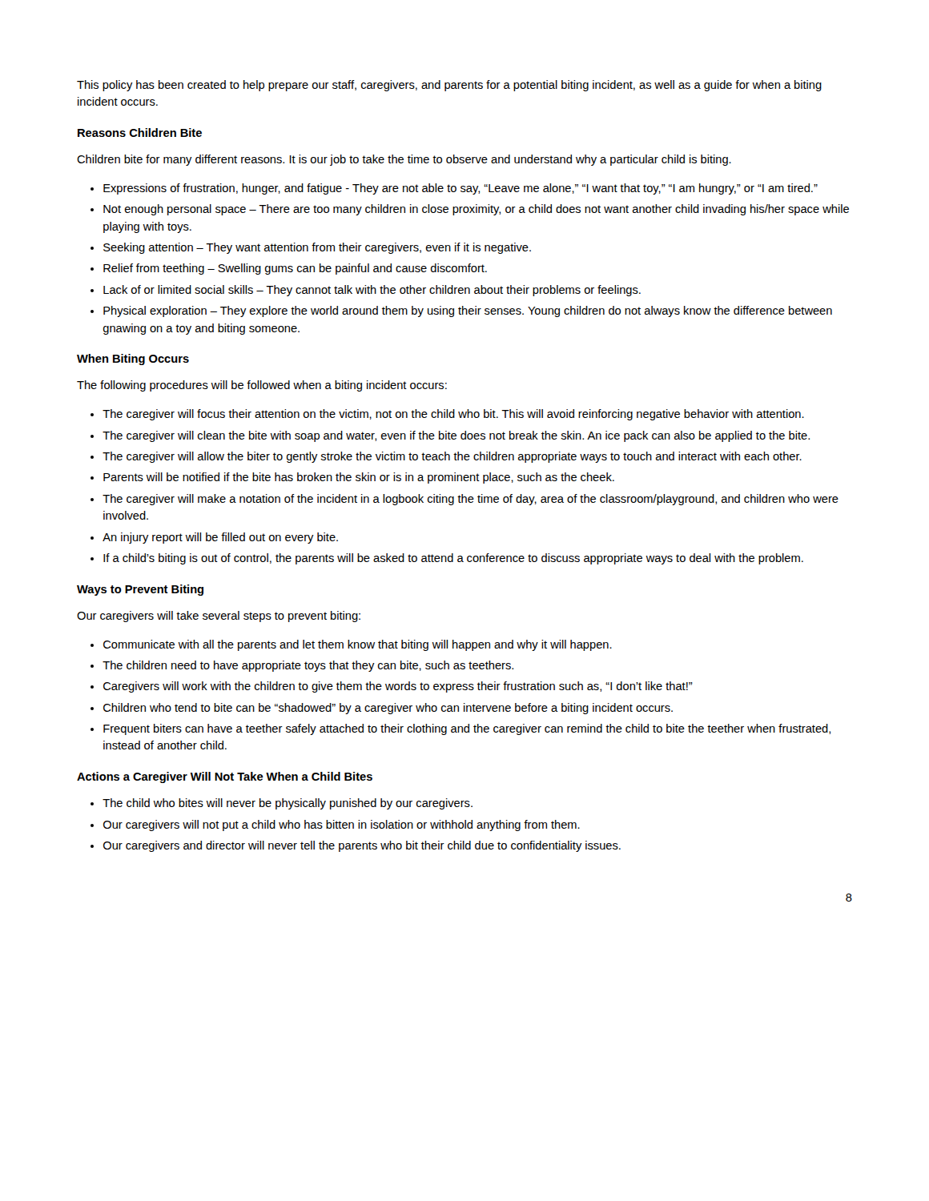This policy has been created to help prepare our staff, caregivers, and parents for a potential biting incident, as well as a guide for when a biting incident occurs.
Reasons Children Bite
Children bite for many different reasons. It is our job to take the time to observe and understand why a particular child is biting.
Expressions of frustration, hunger, and fatigue - They are not able to say, “Leave me alone,” “I want that toy,” “I am hungry,” or “I am tired.”
Not enough personal space – There are too many children in close proximity, or a child does not want another child invading his/her space while playing with toys.
Seeking attention – They want attention from their caregivers, even if it is negative.
Relief from teething – Swelling gums can be painful and cause discomfort.
Lack of or limited social skills – They cannot talk with the other children about their problems or feelings.
Physical exploration – They explore the world around them by using their senses. Young children do not always know the difference between gnawing on a toy and biting someone.
When Biting Occurs
The following procedures will be followed when a biting incident occurs:
The caregiver will focus their attention on the victim, not on the child who bit. This will avoid reinforcing negative behavior with attention.
The caregiver will clean the bite with soap and water, even if the bite does not break the skin. An ice pack can also be applied to the bite.
The caregiver will allow the biter to gently stroke the victim to teach the children appropriate ways to touch and interact with each other.
Parents will be notified if the bite has broken the skin or is in a prominent place, such as the cheek.
The caregiver will make a notation of the incident in a logbook citing the time of day, area of the classroom/playground, and children who were involved.
An injury report will be filled out on every bite.
If a child’s biting is out of control, the parents will be asked to attend a conference to discuss appropriate ways to deal with the problem.
Ways to Prevent Biting
Our caregivers will take several steps to prevent biting:
Communicate with all the parents and let them know that biting will happen and why it will happen.
The children need to have appropriate toys that they can bite, such as teethers.
Caregivers will work with the children to give them the words to express their frustration such as, “I don’t like that!”
Children who tend to bite can be “shadowed” by a caregiver who can intervene before a biting incident occurs.
Frequent biters can have a teether safely attached to their clothing and the caregiver can remind the child to bite the teether when frustrated, instead of another child.
Actions a Caregiver Will Not Take When a Child Bites
The child who bites will never be physically punished by our caregivers.
Our caregivers will not put a child who has bitten in isolation or withhold anything from them.
Our caregivers and director will never tell the parents who bit their child due to confidentiality issues.
8